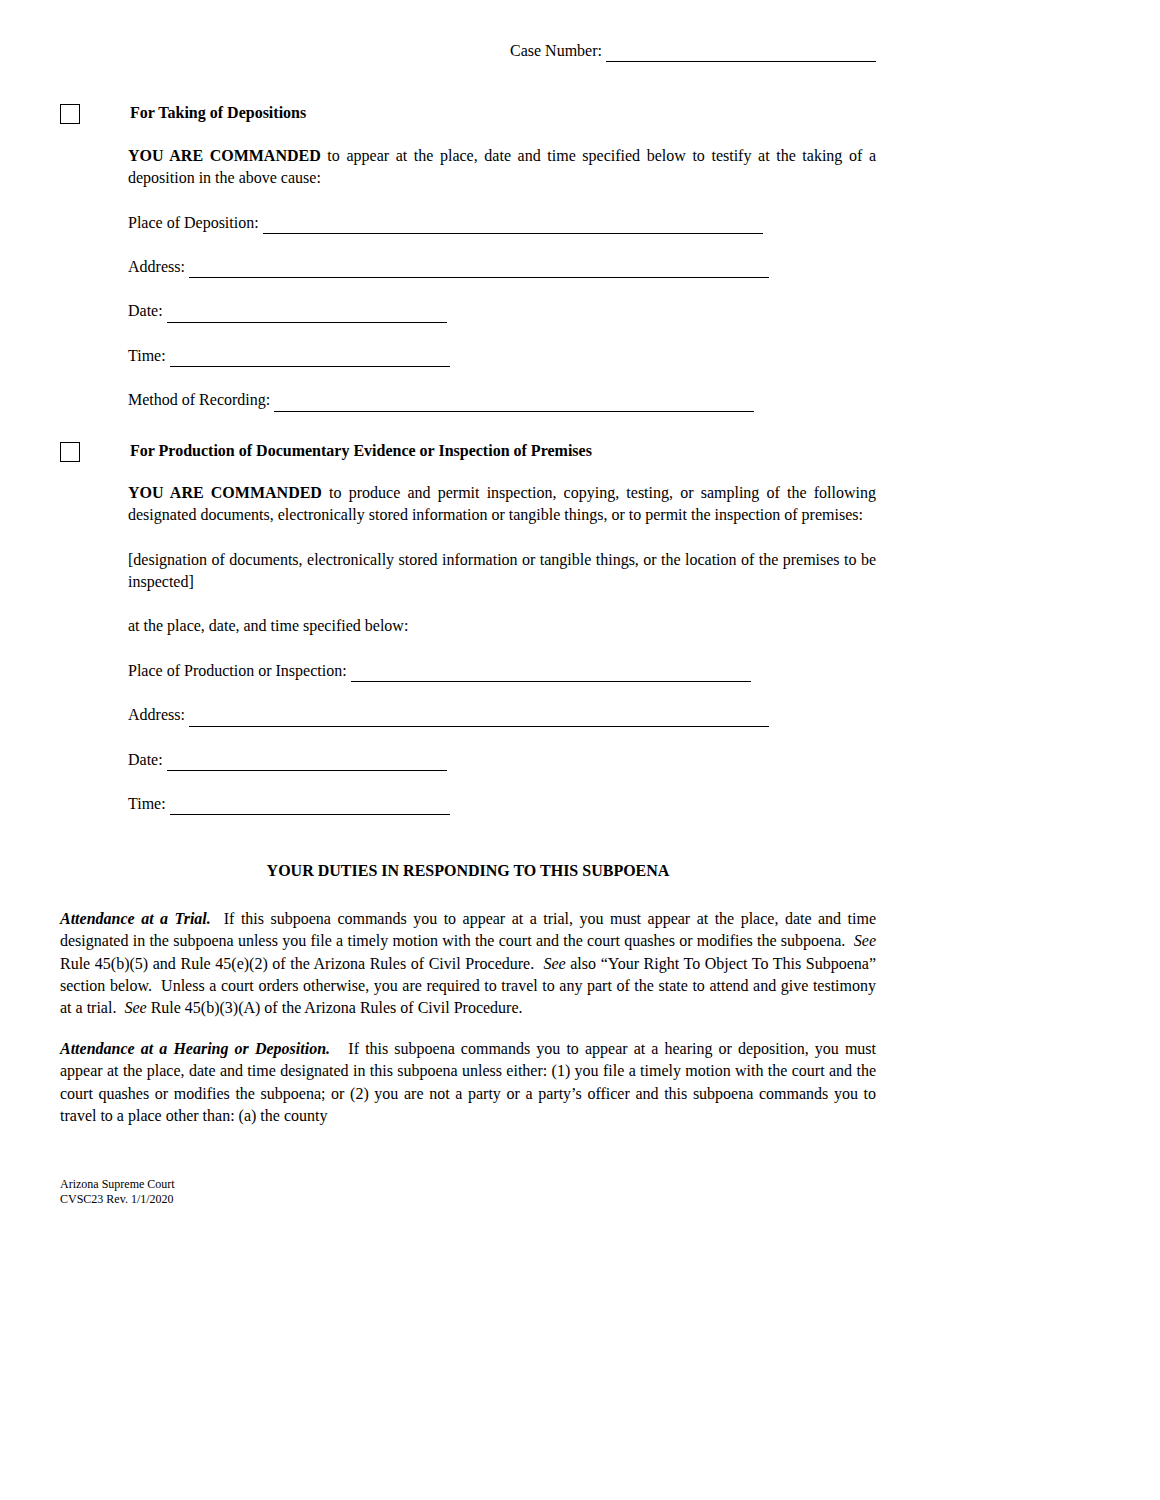Case Number:
For Taking of Depositions
YOU ARE COMMANDED to appear at the place, date and time specified below to testify at the taking of a deposition in the above cause:
Place of Deposition:
Address:
Date:
Time:
Method of Recording:
For Production of Documentary Evidence or Inspection of Premises
YOU ARE COMMANDED to produce and permit inspection, copying, testing, or sampling of the following designated documents, electronically stored information or tangible things, or to permit the inspection of premises:
[designation of documents, electronically stored information or tangible things, or the location of the premises to be inspected]
at the place, date, and time specified below:
Place of Production or Inspection:
Address:
Date:
Time:
YOUR DUTIES IN RESPONDING TO THIS SUBPOENA
Attendance at a Trial. If this subpoena commands you to appear at a trial, you must appear at the place, date and time designated in the subpoena unless you file a timely motion with the court and the court quashes or modifies the subpoena. See Rule 45(b)(5) and Rule 45(e)(2) of the Arizona Rules of Civil Procedure. See also “Your Right To Object To This Subpoena” section below. Unless a court orders otherwise, you are required to travel to any part of the state to attend and give testimony at a trial. See Rule 45(b)(3)(A) of the Arizona Rules of Civil Procedure.
Attendance at a Hearing or Deposition. If this subpoena commands you to appear at a hearing or deposition, you must appear at the place, date and time designated in this subpoena unless either: (1) you file a timely motion with the court and the court quashes or modifies the subpoena; or (2) you are not a party or a party’s officer and this subpoena commands you to travel to a place other than: (a) the county
Arizona Supreme Court
CVSC23 Rev. 1/1/2020